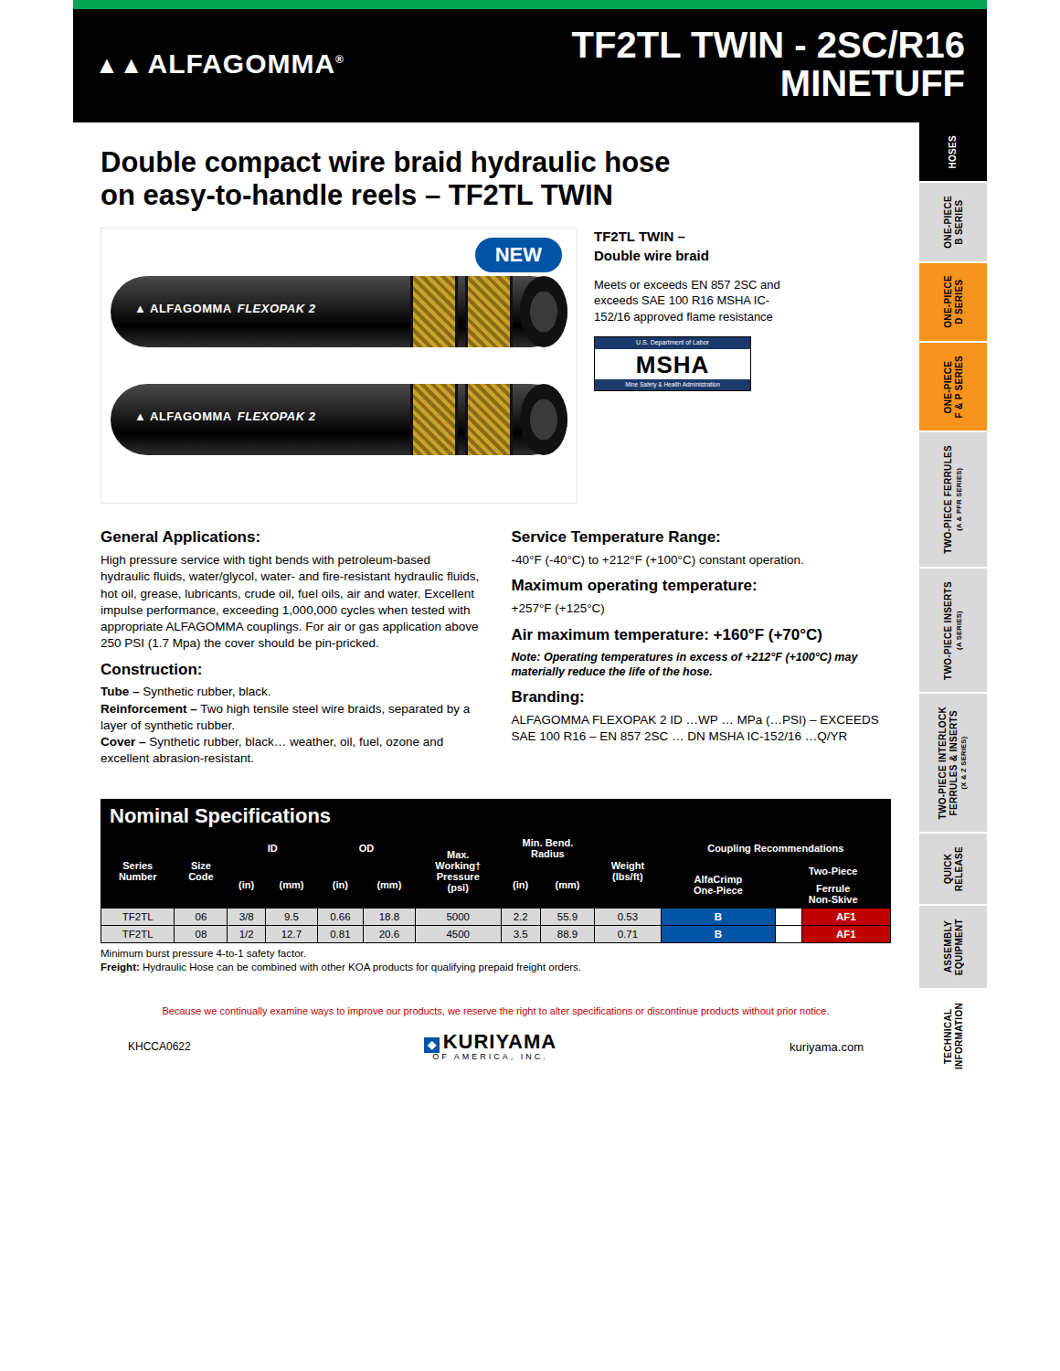▲▲ALFAGOMMA®
TF2TL TWIN - 2SC/R16
MINETUFF
Double compact wire braid hydraulic hose
on easy-to-handle reels – TF2TL TWIN
NEW
▲ ALFAGOMMAFLEXOPAK 2
▲ ALFAGOMMAFLEXOPAK 2
TF2TL TWIN –
Double wire braid
Meets or exceeds EN 857 2SC and exceeds SAE 100 R16 MSHA IC-152/16 approved flame resistance
U.S. Department of Labor
MSHA
Mine Safety & Health Administration
General Applications:
High pressure service with tight bends with petroleum-based hydraulic fluids, water/glycol, water- and fire-resistant hydraulic fluids, hot oil, grease, lubricants, crude oil, fuel oils, air and water. Excellent impulse performance, exceeding 1,000,000 cycles when tested with appropriate ALFAGOMMA couplings. For air or gas application above 250 PSI (1.7 Mpa) the cover should be pin-pricked.
Construction:
Tube – Synthetic rubber, black.
Reinforcement – Two high tensile steel wire braids, separated by a layer of synthetic rubber.
Cover – Synthetic rubber, black… weather, oil, fuel, ozone and excellent abrasion-resistant.
Service Temperature Range:
-40°F (-40°C) to +212°F (+100°C) constant operation.
Maximum operating temperature:
+257°F (+125°C)
Air maximum temperature: +160°F (+70°C)
Note: Operating temperatures in excess of +212°F (+100°C) may materially reduce the life of the hose.
Branding:
ALFAGOMMA FLEXOPAK 2 ID …WP … MPa (…PSI) – EXCEEDS SAE 100 R16 – EN 857 2SC … DN MSHA IC-152/16 …Q/YR
Nominal Specifications
| Series Number | Size Code | ID | OD | Max. Working† Pressure (psi) | Min. Bend. Radius | Weight (lbs/ft) | Coupling Recommendations |
| --- | --- | --- | --- | --- | --- | --- | --- |
| (in) | (mm) | (in) | (mm) | (in) | (mm) | AlfaCrimp One-Piece | Two-Piece |
| Ferrule Non-Skive |
| TF2TL | 06 | 3/8 | 9.5 | 0.66 | 18.8 | 5000 | 2.2 | 55.9 | 0.53 | B | | AF1 |
| TF2TL | 08 | 1/2 | 12.7 | 0.81 | 20.6 | 4500 | 3.5 | 88.9 | 0.71 | B | | AF1 |
Minimum burst pressure 4-to-1 safety factor.
Freight: Hydraulic Hose can be combined with other KOA products for qualifying prepaid freight orders.
Because we continually examine ways to improve our products, we reserve the right to alter specifications or discontinue products without prior notice.
KHCCA0622
◆KURIYAMA
OF AMERICA, INC.
kuriyama.com
HOSES
ONE-PIECE
B SERIES
ONE-PIECE
D SERIES
ONE-PIECE
F & P SERIES
TWO-PIECE FERRULES
(A & PFR SERIES)
TWO-PIECE INSERTS
(A SERIES)
TWO-PIECE INTERLOCK
FERRULES & INSERTS
(X & Z SERIES)
QUICK
RELEASE
ASSEMBLY
EQUIPMENT
TECHNICAL
INFORMATION